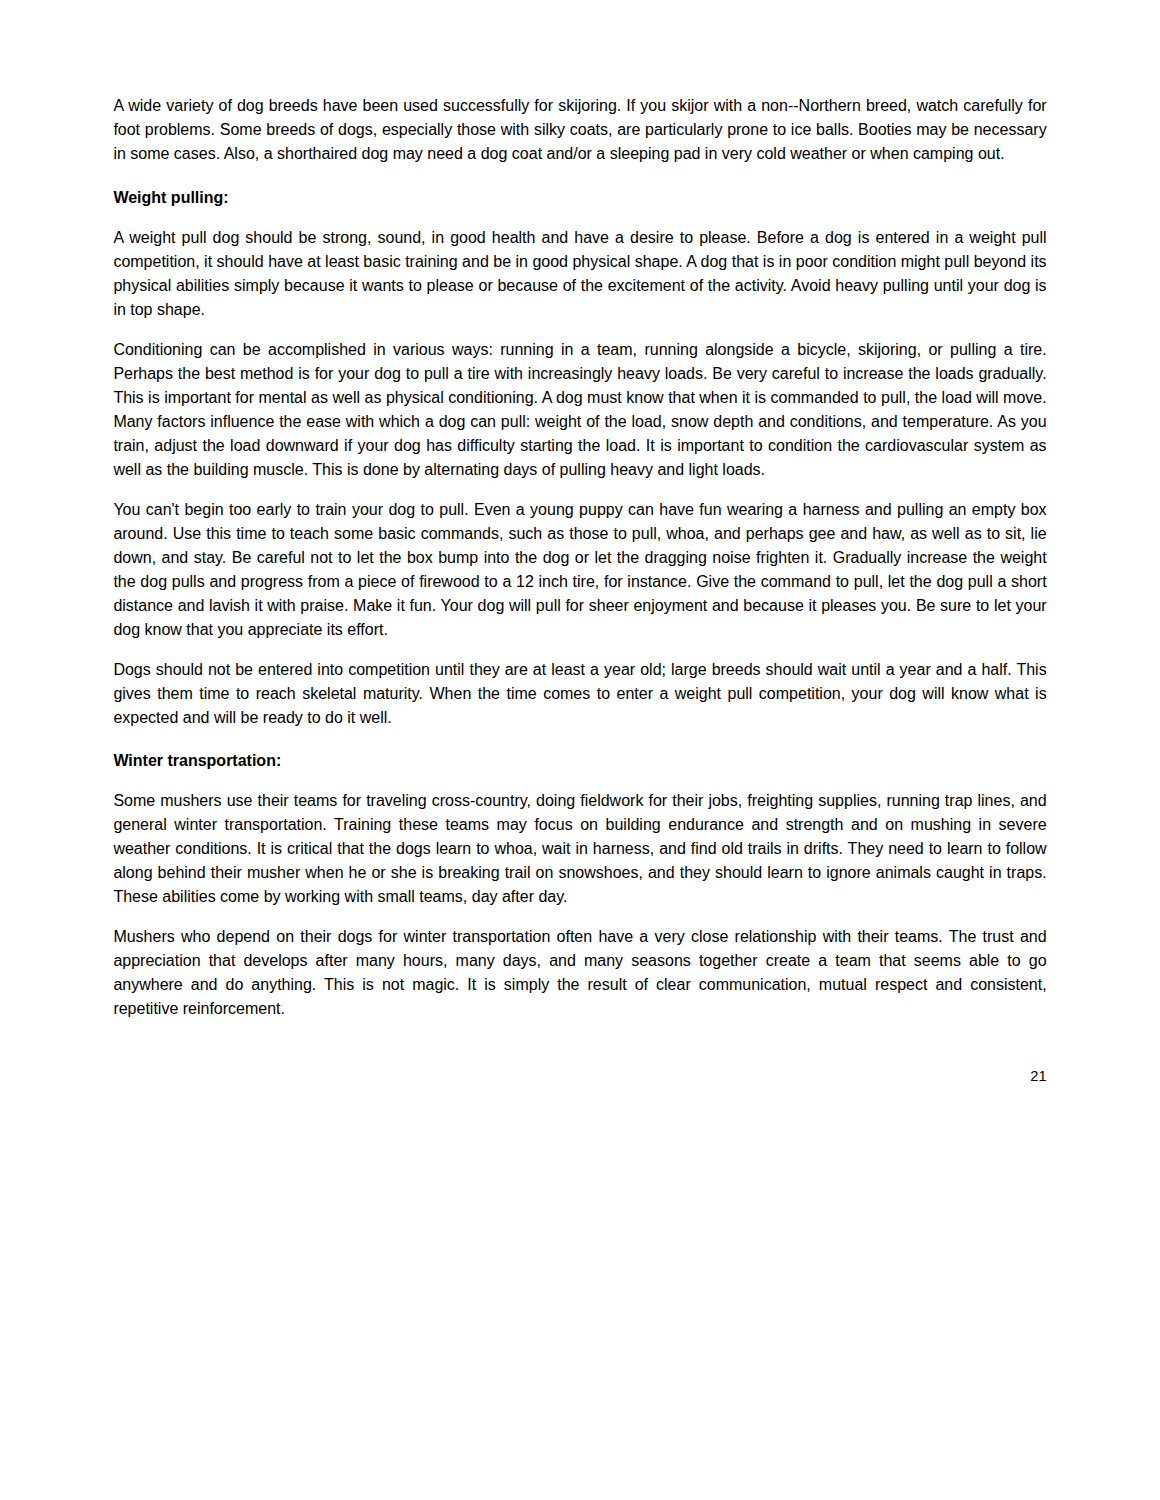A wide variety of dog breeds have been used successfully for skijoring. If you skijor with a non--Northern breed, watch carefully for foot problems. Some breeds of dogs, especially those with silky coats, are particularly prone to ice balls. Booties may be necessary in some cases. Also, a shorthaired dog may need a dog coat and/or a sleeping pad in very cold weather or when camping out.
Weight pulling:
A weight pull dog should be strong, sound, in good health and have a desire to please. Before a dog is entered in a weight pull competition, it should have at least basic training and be in good physical shape. A dog that is in poor condition might pull beyond its physical abilities simply because it wants to please or because of the excitement of the activity. Avoid heavy pulling until your dog is in top shape.
Conditioning can be accomplished in various ways: running in a team, running alongside a bicycle, skijoring, or pulling a tire. Perhaps the best method is for your dog to pull a tire with increasingly heavy loads. Be very careful to increase the loads gradually. This is important for mental as well as physical conditioning. A dog must know that when it is commanded to pull, the load will move. Many factors influence the ease with which a dog can pull: weight of the load, snow depth and conditions, and temperature. As you train, adjust the load downward if your dog has difficulty starting the load. It is important to condition the cardiovascular system as well as the building muscle. This is done by alternating days of pulling heavy and light loads.
You can't begin too early to train your dog to pull. Even a young puppy can have fun wearing a harness and pulling an empty box around. Use this time to teach some basic commands, such as those to pull, whoa, and perhaps gee and haw, as well as to sit, lie down, and stay. Be careful not to let the box bump into the dog or let the dragging noise frighten it. Gradually increase the weight the dog pulls and progress from a piece of firewood to a 12 inch tire, for instance. Give the command to pull, let the dog pull a short distance and lavish it with praise. Make it fun. Your dog will pull for sheer enjoyment and because it pleases you. Be sure to let your dog know that you appreciate its effort.
Dogs should not be entered into competition until they are at least a year old; large breeds should wait until a year and a half. This gives them time to reach skeletal maturity. When the time comes to enter a weight pull competition, your dog will know what is expected and will be ready to do it well.
Winter transportation:
Some mushers use their teams for traveling cross-country, doing fieldwork for their jobs, freighting supplies, running trap lines, and general winter transportation. Training these teams may focus on building endurance and strength and on mushing in severe weather conditions. It is critical that the dogs learn to whoa, wait in harness, and find old trails in drifts. They need to learn to follow along behind their musher when he or she is breaking trail on snowshoes, and they should learn to ignore animals caught in traps. These abilities come by working with small teams, day after day.
Mushers who depend on their dogs for winter transportation often have a very close relationship with their teams. The trust and appreciation that develops after many hours, many days, and many seasons together create a team that seems able to go anywhere and do anything. This is not magic. It is simply the result of clear communication, mutual respect and consistent, repetitive reinforcement.
21